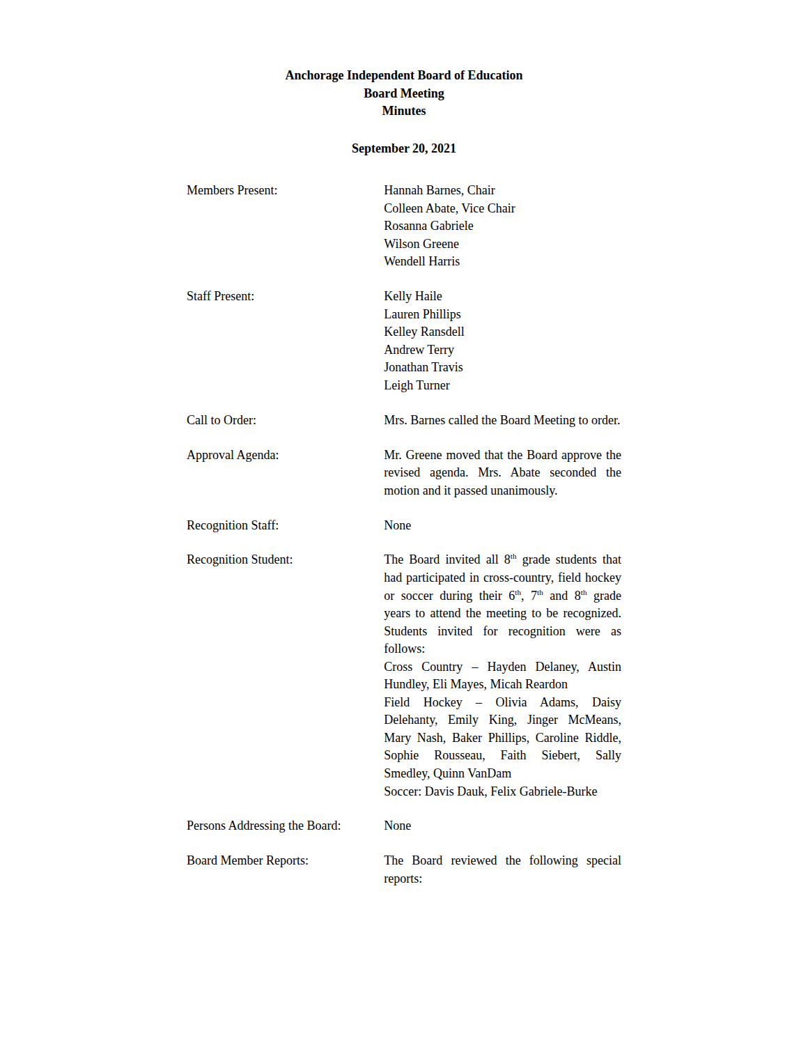Anchorage Independent Board of Education Board Meeting Minutes
September 20, 2021
| Members Present: | Hannah Barnes, Chair Colleen Abate, Vice Chair Rosanna Gabriele Wilson Greene Wendell Harris |
| Staff Present: | Kelly Haile Lauren Phillips Kelley Ransdell Andrew Terry Jonathan Travis Leigh Turner |
| Call to Order: | Mrs. Barnes called the Board Meeting to order. |
| Approval Agenda: | Mr. Greene moved that the Board approve the revised agenda. Mrs. Abate seconded the motion and it passed unanimously. |
| Recognition Staff: | None |
| Recognition Student: | The Board invited all 8 th grade students that had participated in cross-country, field hockey or soccer during their 6 th , 7 th and 8 th grade years to attend the meeting to be recognized. Students invited for recognition were as follows: Cross Country – Hayden Delaney, Austin Hundley, Eli Mayes, Micah Reardon Field Hockey – Olivia Adams, Daisy Delehanty, Emily King, Jinger McMeans, Mary Nash, Baker Phillips, Caroline Riddle, Sophie Rousseau, Faith Siebert, Sally Smedley, Quinn VanDam Soccer: Davis Dauk, Felix Gabriele-Burke |
| Persons Addressing the Board: | None |
| Board Member Reports: | The Board reviewed the following special reports: |